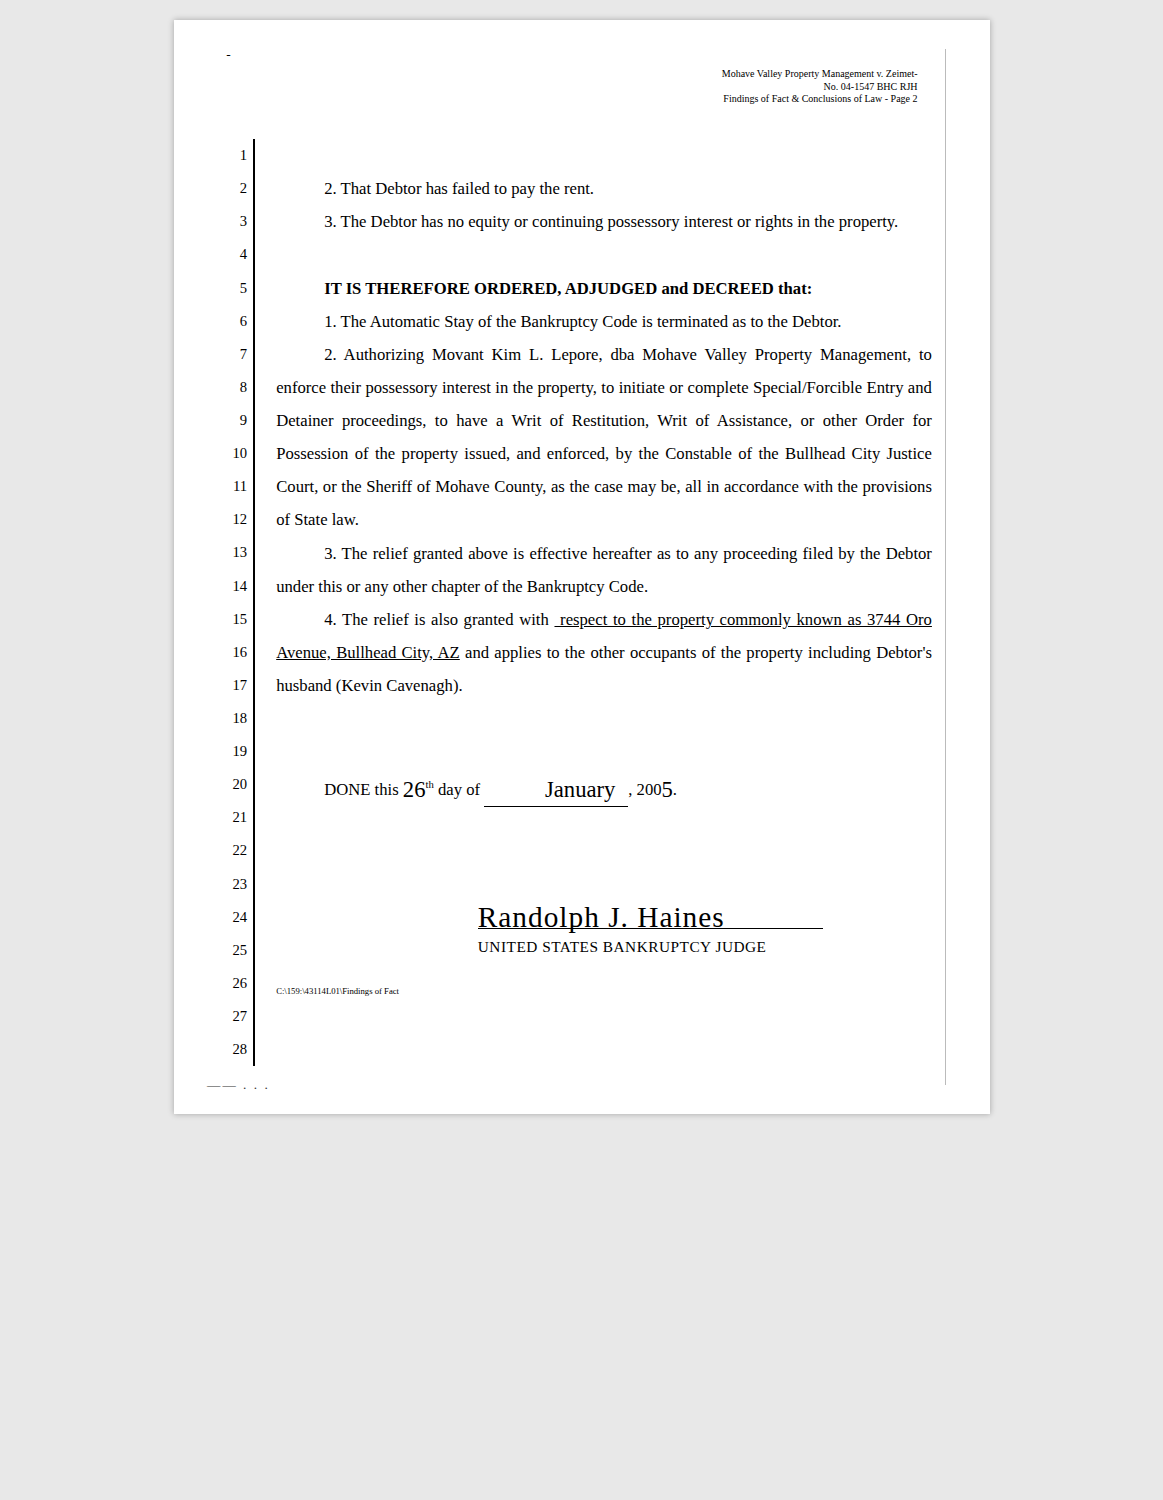-
Mohave Valley Property Management v. Zeimet-
No. 04-1547 BHC RJH
Findings of Fact & Conclusions of Law - Page 2
1
2
3
4
5
6
7
8
9
10
11
12
13
14
15
16
17
18
19
20
21
22
23
24
25
26
27
28
2. That Debtor has failed to pay the rent.
3. The Debtor has no equity or continuing possessory interest or rights in the property.
IT IS THEREFORE ORDERED, ADJUDGED and DECREED that:
1. The Automatic Stay of the Bankruptcy Code is terminated as to the Debtor.
2. Authorizing Movant Kim L. Lepore, dba Mohave Valley Property Management, to enforce their possessory interest in the property, to initiate or complete Special/Forcible Entry and Detainer proceedings, to have a Writ of Restitution, Writ of Assistance, or other Order for Possession of the property issued, and enforced, by the Constable of the Bullhead City Justice Court, or the Sheriff of Mohave County, as the case may be, all in accordance with the provisions of State law.
3. The relief granted above is effective hereafter as to any proceeding filed by the Debtor under this or any other chapter of the Bankruptcy Code.
4. The relief is also granted with respect to the property commonly known as 3744 Oro Avenue, Bullhead City, AZ and applies to the other occupants of the property including Debtor's husband (Kevin Cavenagh).
DONE this 26 th day of January , 2005.
Randolph J. Haines
UNITED STATES BANKRUPTCY JUDGE
C:\159:\43114L01\Findings of Fact
—— . . .